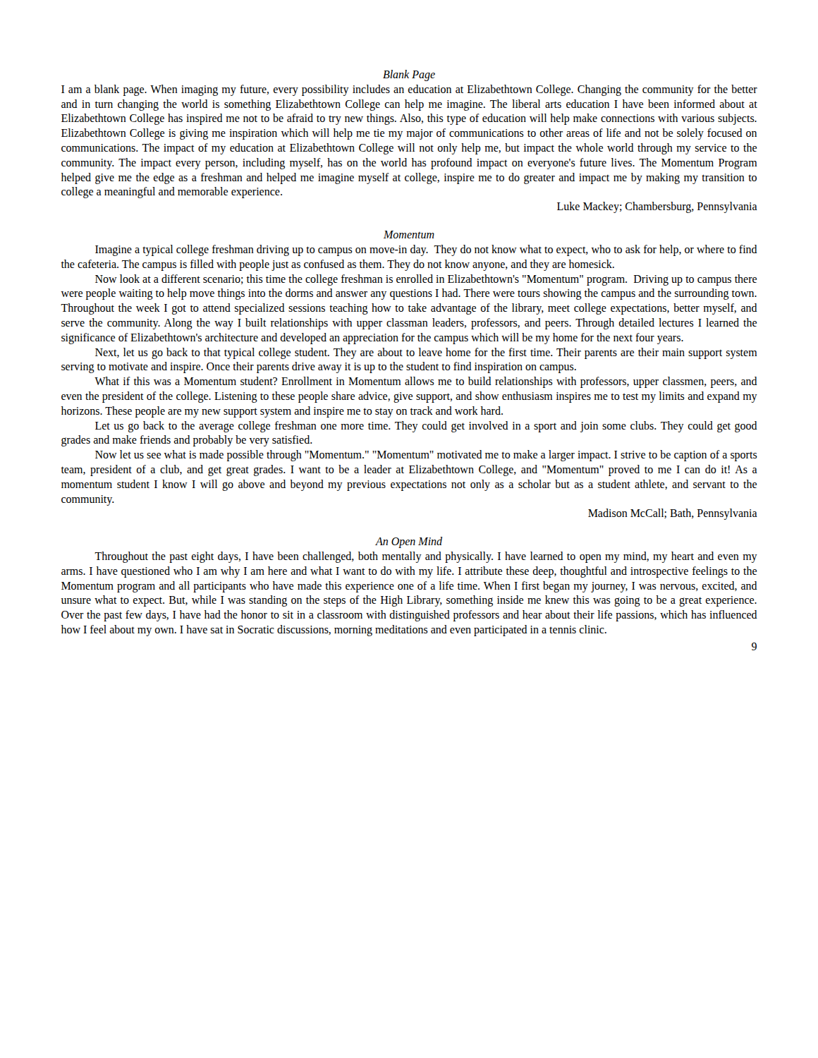Blank Page
I am a blank page. When imaging my future, every possibility includes an education at Elizabethtown College. Changing the community for the better and in turn changing the world is something Elizabethtown College can help me imagine. The liberal arts education I have been informed about at Elizabethtown College has inspired me not to be afraid to try new things. Also, this type of education will help make connections with various subjects. Elizabethtown College is giving me inspiration which will help me tie my major of communications to other areas of life and not be solely focused on communications. The impact of my education at Elizabethtown College will not only help me, but impact the whole world through my service to the community. The impact every person, including myself, has on the world has profound impact on everyone's future lives. The Momentum Program helped give me the edge as a freshman and helped me imagine myself at college, inspire me to do greater and impact me by making my transition to college a meaningful and memorable experience.
Luke Mackey; Chambersburg, Pennsylvania
Momentum
Imagine a typical college freshman driving up to campus on move-in day. They do not know what to expect, who to ask for help, or where to find the cafeteria. The campus is filled with people just as confused as them. They do not know anyone, and they are homesick.
Now look at a different scenario; this time the college freshman is enrolled in Elizabethtown's "Momentum" program. Driving up to campus there were people waiting to help move things into the dorms and answer any questions I had. There were tours showing the campus and the surrounding town. Throughout the week I got to attend specialized sessions teaching how to take advantage of the library, meet college expectations, better myself, and serve the community. Along the way I built relationships with upper classman leaders, professors, and peers. Through detailed lectures I learned the significance of Elizabethtown's architecture and developed an appreciation for the campus which will be my home for the next four years.
Next, let us go back to that typical college student. They are about to leave home for the first time. Their parents are their main support system serving to motivate and inspire. Once their parents drive away it is up to the student to find inspiration on campus.
What if this was a Momentum student? Enrollment in Momentum allows me to build relationships with professors, upper classmen, peers, and even the president of the college. Listening to these people share advice, give support, and show enthusiasm inspires me to test my limits and expand my horizons. These people are my new support system and inspire me to stay on track and work hard.
Let us go back to the average college freshman one more time. They could get involved in a sport and join some clubs. They could get good grades and make friends and probably be very satisfied.
Now let us see what is made possible through "Momentum." "Momentum" motivated me to make a larger impact. I strive to be caption of a sports team, president of a club, and get great grades. I want to be a leader at Elizabethtown College, and "Momentum" proved to me I can do it! As a momentum student I know I will go above and beyond my previous expectations not only as a scholar but as a student athlete, and servant to the community.
Madison McCall; Bath, Pennsylvania
An Open Mind
Throughout the past eight days, I have been challenged, both mentally and physically. I have learned to open my mind, my heart and even my arms. I have questioned who I am why I am here and what I want to do with my life. I attribute these deep, thoughtful and introspective feelings to the Momentum program and all participants who have made this experience one of a life time. When I first began my journey, I was nervous, excited, and unsure what to expect. But, while I was standing on the steps of the High Library, something inside me knew this was going to be a great experience. Over the past few days, I have had the honor to sit in a classroom with distinguished professors and hear about their life passions, which has influenced how I feel about my own. I have sat in Socratic discussions, morning meditations and even participated in a tennis clinic.
9